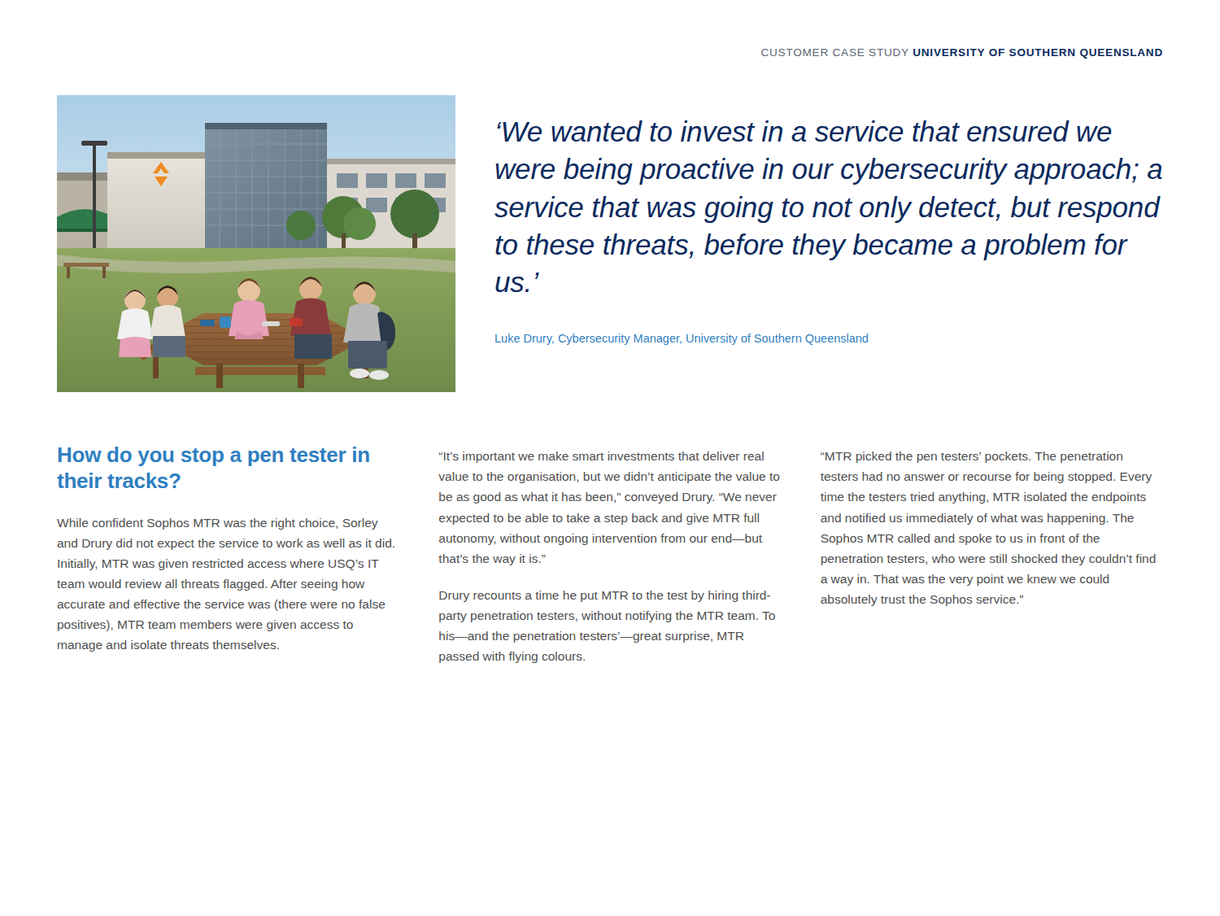CUSTOMER CASE STUDY UNIVERSITY OF SOUTHERN QUEENSLAND
‘We wanted to invest in a service that ensured we were being proactive in our cybersecurity approach; a service that was going to not only detect, but respond to these threats, before they became a problem for us.’
Luke Drury, Cybersecurity Manager, University of Southern Queensland
How do you stop a pen tester in their tracks?
While confident Sophos MTR was the right choice, Sorley and Drury did not expect the service to work as well as it did. Initially, MTR was given restricted access where USQ’s IT team would review all threats flagged. After seeing how accurate and effective the service was (there were no false positives), MTR team members were given access to manage and isolate threats themselves.
“It’s important we make smart investments that deliver real value to the organisation, but we didn’t anticipate the value to be as good as what it has been,” conveyed Drury. “We never expected to be able to take a step back and give MTR full autonomy, without ongoing intervention from our end—but that’s the way it is.”
Drury recounts a time he put MTR to the test by hiring third-party penetration testers, without notifying the MTR team. To his—and the penetration testers’—great surprise, MTR passed with flying colours.
“MTR picked the pen testers’ pockets. The penetration testers had no answer or recourse for being stopped. Every time the testers tried anything, MTR isolated the endpoints and notified us immediately of what was happening. The Sophos MTR called and spoke to us in front of the penetration testers, who were still shocked they couldn’t find a way in. That was the very point we knew we could absolutely trust the Sophos service.”